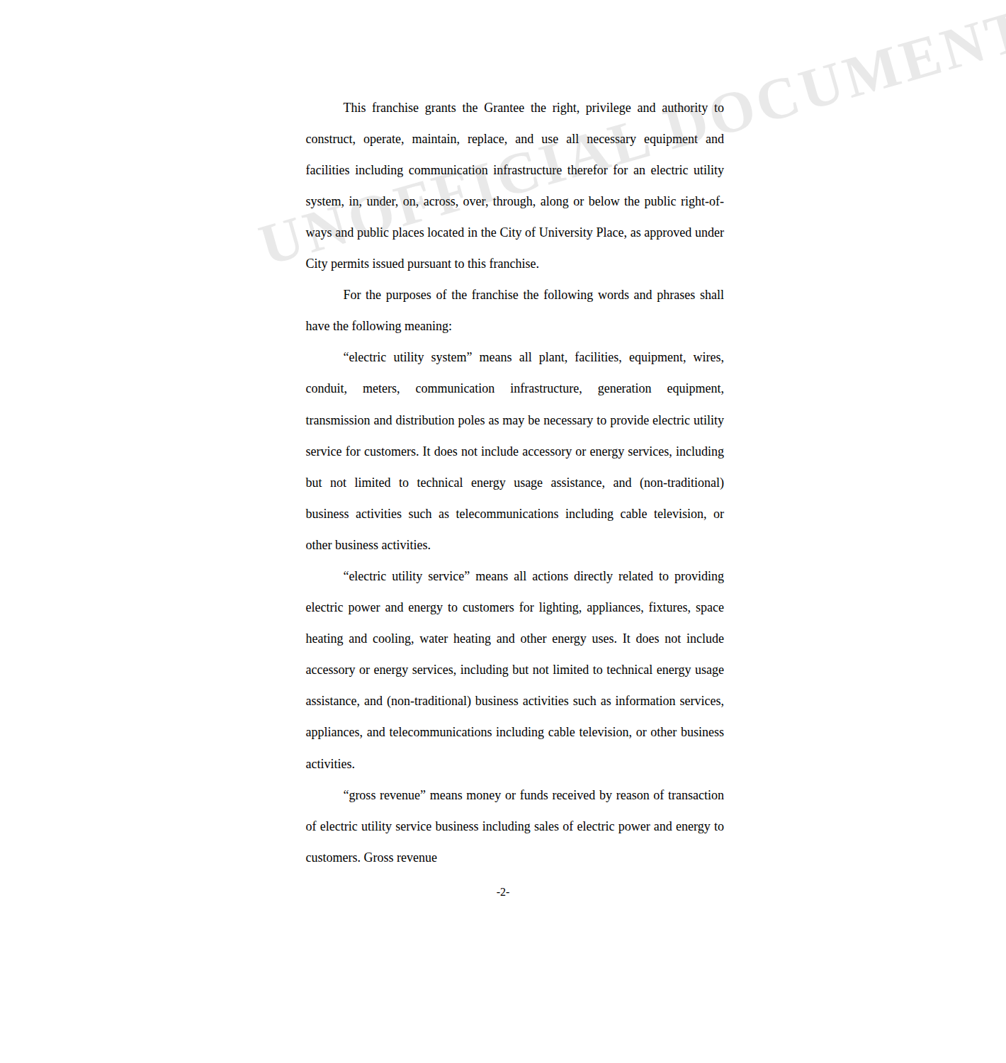UNOFFICIAL DOCUMENT
This franchise grants the Grantee the right, privilege and authority to construct, operate, maintain, replace, and use all necessary equipment and facilities including communication infrastructure therefor for an electric utility system, in, under, on, across, over, through, along or below the public right-of-ways and public places located in the City of University Place, as approved under City permits issued pursuant to this franchise.
For the purposes of the franchise the following words and phrases shall have the following meaning:
“electric utility system” means all plant, facilities, equipment, wires, conduit, meters, communication infrastructure, generation equipment, transmission and distribution poles as may be necessary to provide electric utility service for customers. It does not include accessory or energy services, including but not limited to technical energy usage assistance, and (non-traditional) business activities such as telecommunications including cable television, or other business activities.
“electric utility service” means all actions directly related to providing electric power and energy to customers for lighting, appliances, fixtures, space heating and cooling, water heating and other energy uses. It does not include accessory or energy services, including but not limited to technical energy usage assistance, and (non-traditional) business activities such as information services, appliances, and telecommunications including cable television, or other business activities.
“gross revenue” means money or funds received by reason of transaction of electric utility service business including sales of electric power and energy to customers. Gross revenue
-2-